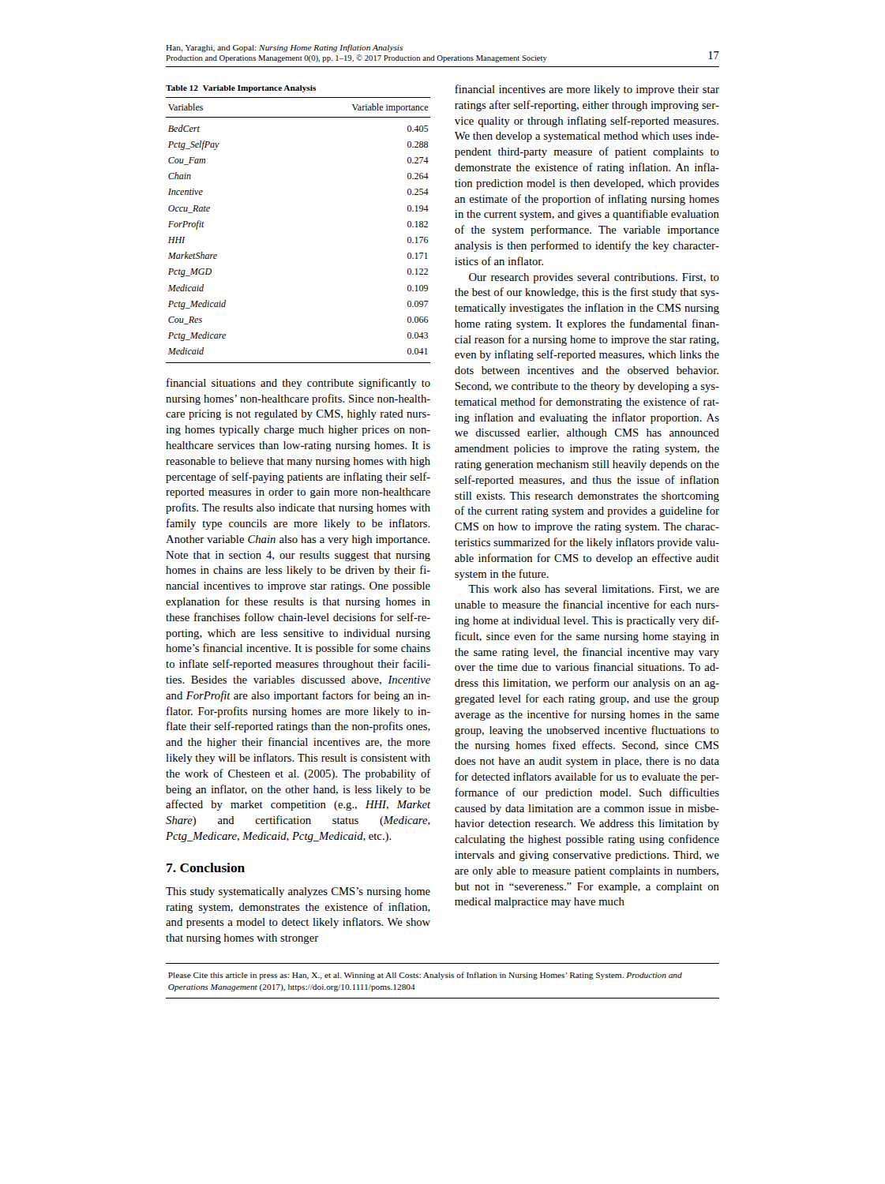17
Han, Yaraghi, and Gopal: Nursing Home Rating Inflation Analysis
Production and Operations Management 0(0), pp. 1–19, © 2017 Production and Operations Management Society
Table 12 Variable Importance Analysis
| Variables | Variable importance |
| --- | --- |
| BedCert | 0.405 |
| Pctg_SelfPay | 0.288 |
| Cou_Fam | 0.274 |
| Chain | 0.264 |
| Incentive | 0.254 |
| Occu_Rate | 0.194 |
| ForProfit | 0.182 |
| HHI | 0.176 |
| MarketShare | 0.171 |
| Pctg_MGD | 0.122 |
| Medicaid | 0.109 |
| Pctg_Medicaid | 0.097 |
| Cou_Res | 0.066 |
| Pctg_Medicare | 0.043 |
| Medicaid | 0.041 |
financial situations and they contribute significantly to nursing homes’ non-healthcare profits. Since non-healthcare pricing is not regulated by CMS, highly rated nursing homes typically charge much higher prices on non-healthcare services than low-rating nursing homes. It is reasonable to believe that many nursing homes with high percentage of self-paying patients are inflating their self-reported measures in order to gain more non-healthcare profits. The results also indicate that nursing homes with family type councils are more likely to be inflators. Another variable Chain also has a very high importance. Note that in section 4, our results suggest that nursing homes in chains are less likely to be driven by their financial incentives to improve star ratings. One possible explanation for these results is that nursing homes in these franchises follow chain-level decisions for self-reporting, which are less sensitive to individual nursing home’s financial incentive. It is possible for some chains to inflate self-reported measures throughout their facilities. Besides the variables discussed above, Incentive and ForProfit are also important factors for being an inflator. For-profits nursing homes are more likely to inflate their self-reported ratings than the non-profits ones, and the higher their financial incentives are, the more likely they will be inflators. This result is consistent with the work of Chesteen et al. (2005). The probability of being an inflator, on the other hand, is less likely to be affected by market competition (e.g., HHI, Market Share) and certification status (Medicare, Pctg_Medicare, Medicaid, Pctg_Medicaid, etc.).
7. Conclusion
This study systematically analyzes CMS’s nursing home rating system, demonstrates the existence of inflation, and presents a model to detect likely inflators. We show that nursing homes with stronger
financial incentives are more likely to improve their star ratings after self-reporting, either through improving service quality or through inflating self-reported measures. We then develop a systematical method which uses independent third-party measure of patient complaints to demonstrate the existence of rating inflation. An inflation prediction model is then developed, which provides an estimate of the proportion of inflating nursing homes in the current system, and gives a quantifiable evaluation of the system performance. The variable importance analysis is then performed to identify the key characteristics of an inflator.
Our research provides several contributions. First, to the best of our knowledge, this is the first study that systematically investigates the inflation in the CMS nursing home rating system. It explores the fundamental financial reason for a nursing home to improve the star rating, even by inflating self-reported measures, which links the dots between incentives and the observed behavior. Second, we contribute to the theory by developing a systematical method for demonstrating the existence of rating inflation and evaluating the inflator proportion. As we discussed earlier, although CMS has announced amendment policies to improve the rating system, the rating generation mechanism still heavily depends on the self-reported measures, and thus the issue of inflation still exists. This research demonstrates the shortcoming of the current rating system and provides a guideline for CMS on how to improve the rating system. The characteristics summarized for the likely inflators provide valuable information for CMS to develop an effective audit system in the future.
This work also has several limitations. First, we are unable to measure the financial incentive for each nursing home at individual level. This is practically very difficult, since even for the same nursing home staying in the same rating level, the financial incentive may vary over the time due to various financial situations. To address this limitation, we perform our analysis on an aggregated level for each rating group, and use the group average as the incentive for nursing homes in the same group, leaving the unobserved incentive fluctuations to the nursing homes fixed effects. Second, since CMS does not have an audit system in place, there is no data for detected inflators available for us to evaluate the performance of our prediction model. Such difficulties caused by data limitation are a common issue in misbehavior detection research. We address this limitation by calculating the highest possible rating using confidence intervals and giving conservative predictions. Third, we are only able to measure patient complaints in numbers, but not in “severeness.” For example, a complaint on medical malpractice may have much
Please Cite this article in press as: Han, X., et al. Winning at All Costs: Analysis of Inflation in Nursing Homes’ Rating System. Production and Operations Management (2017), https://doi.org/10.1111/poms.12804